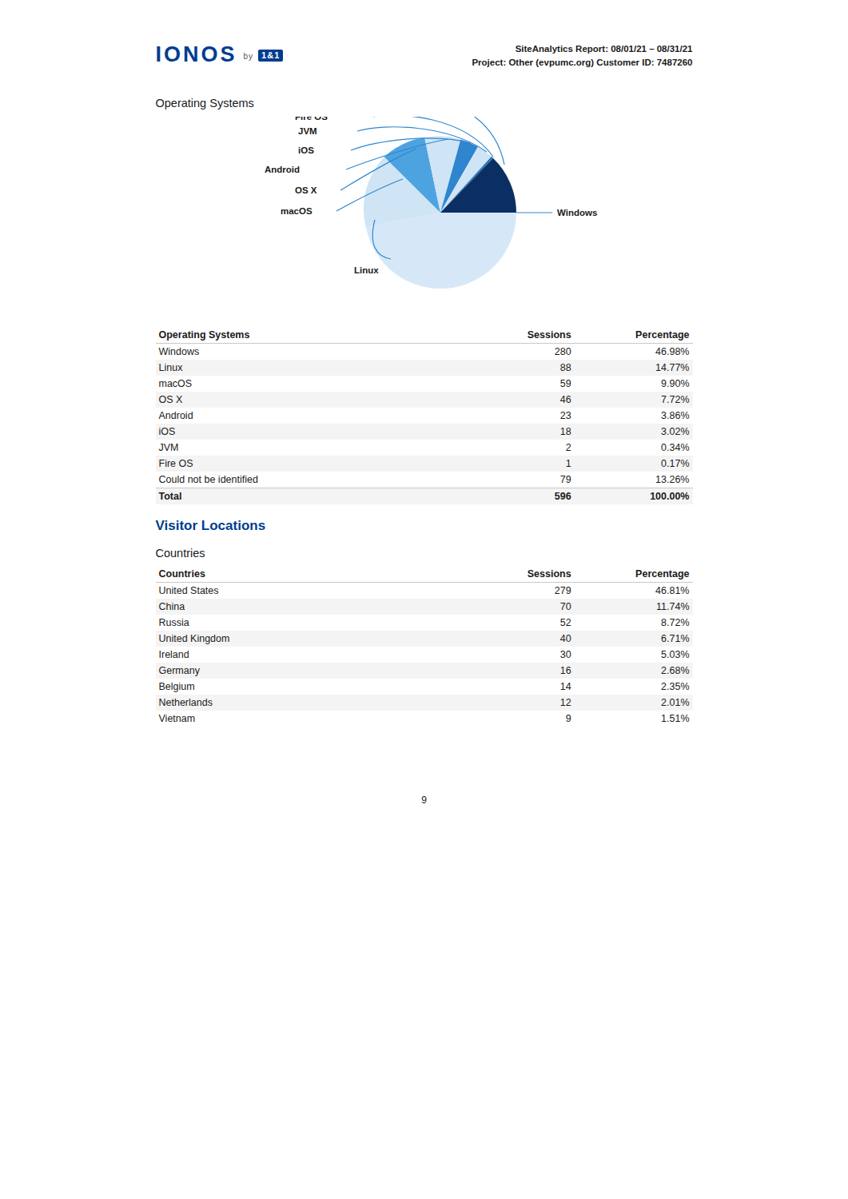IONOS by 1&1
SiteAnalytics Report: 08/01/21 – 08/31/21
Project: Other (evpumc.org) Customer ID: 7487260
Operating Systems
Windows Linux macOS OS X Android iOS JVM Fire OS Could not be identified
| Operating Systems | Sessions | Percentage |
| --- | --- | --- |
| Windows | 280 | 46.98% |
| Linux | 88 | 14.77% |
| macOS | 59 | 9.90% |
| OS X | 46 | 7.72% |
| Android | 23 | 3.86% |
| iOS | 18 | 3.02% |
| JVM | 2 | 0.34% |
| Fire OS | 1 | 0.17% |
| Could not be identified | 79 | 13.26% |
| Total | 596 | 100.00% |
Visitor Locations
Countries
| Countries | Sessions | Percentage |
| --- | --- | --- |
| United States | 279 | 46.81% |
| China | 70 | 11.74% |
| Russia | 52 | 8.72% |
| United Kingdom | 40 | 6.71% |
| Ireland | 30 | 5.03% |
| Germany | 16 | 2.68% |
| Belgium | 14 | 2.35% |
| Netherlands | 12 | 2.01% |
| Vietnam | 9 | 1.51% |
9